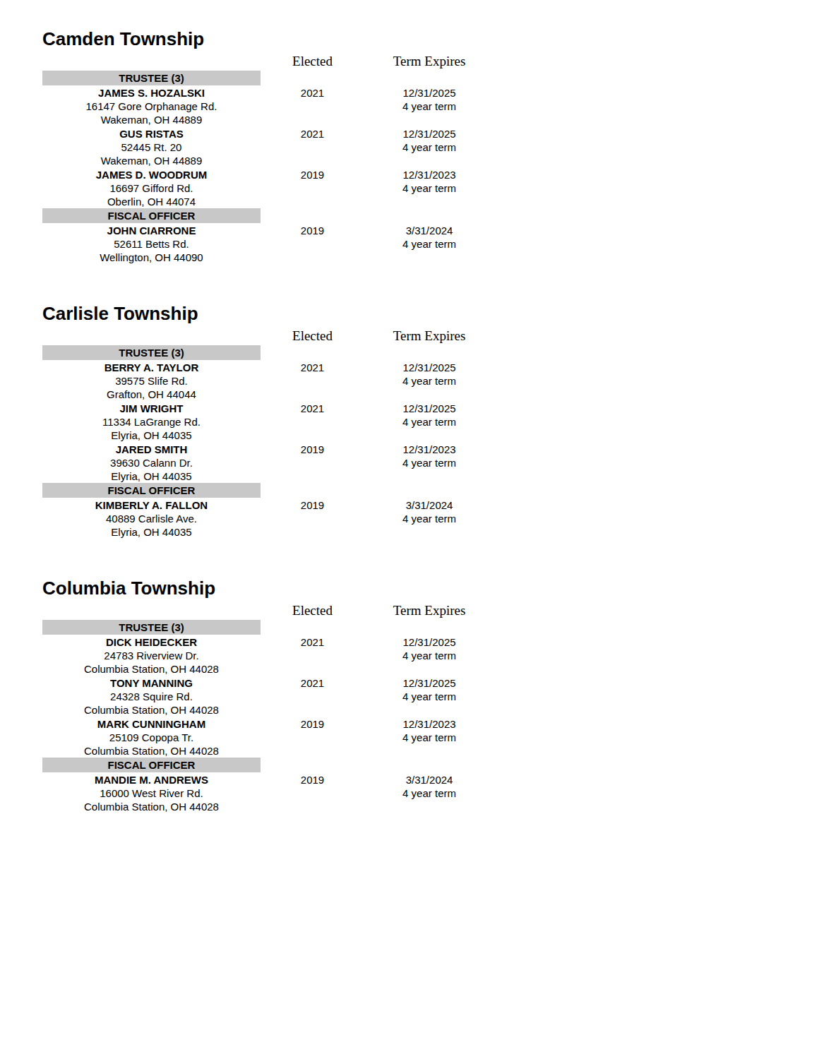Camden Township
| | Elected | Term Expires |
| --- | --- | --- |
| TRUSTEE (3) | | |
| JAMES S. HOZALSKI | 2021 | 12/31/2025 |
| 16147 Gore Orphanage Rd. | | 4 year term |
| Wakeman, OH 44889 | | |
| GUS RISTAS | 2021 | 12/31/2025 |
| 52445 Rt. 20 | | 4 year term |
| Wakeman, OH 44889 | | |
| JAMES D. WOODRUM | 2019 | 12/31/2023 |
| 16697 Gifford Rd. | | 4 year term |
| Oberlin, OH 44074 | | |
| FISCAL OFFICER | | |
| JOHN CIARRONE | 2019 | 3/31/2024 |
| 52611 Betts Rd. | | 4 year term |
| Wellington, OH 44090 | | |
Carlisle Township
| | Elected | Term Expires |
| --- | --- | --- |
| TRUSTEE (3) | | |
| BERRY A. TAYLOR | 2021 | 12/31/2025 |
| 39575 Slife Rd. | | 4 year term |
| Grafton, OH 44044 | | |
| JIM WRIGHT | 2021 | 12/31/2025 |
| 11334 LaGrange Rd. | | 4 year term |
| Elyria, OH 44035 | | |
| JARED SMITH | 2019 | 12/31/2023 |
| 39630 Calann Dr. | | 4 year term |
| Elyria, OH 44035 | | |
| FISCAL OFFICER | | |
| KIMBERLY A. FALLON | 2019 | 3/31/2024 |
| 40889 Carlisle Ave. | | 4 year term |
| Elyria, OH 44035 | | |
Columbia Township
| | Elected | Term Expires |
| --- | --- | --- |
| TRUSTEE (3) | | |
| DICK HEIDECKER | 2021 | 12/31/2025 |
| 24783 Riverview Dr. | | 4 year term |
| Columbia Station, OH 44028 | | |
| TONY MANNING | 2021 | 12/31/2025 |
| 24328 Squire Rd. | | 4 year term |
| Columbia Station, OH 44028 | | |
| MARK CUNNINGHAM | 2019 | 12/31/2023 |
| 25109 Copopa Tr. | | 4 year term |
| Columbia Station, OH 44028 | | |
| FISCAL OFFICER | | |
| MANDIE M. ANDREWS | 2019 | 3/31/2024 |
| 16000 West River Rd. | | 4 year term |
| Columbia Station, OH 44028 | | |